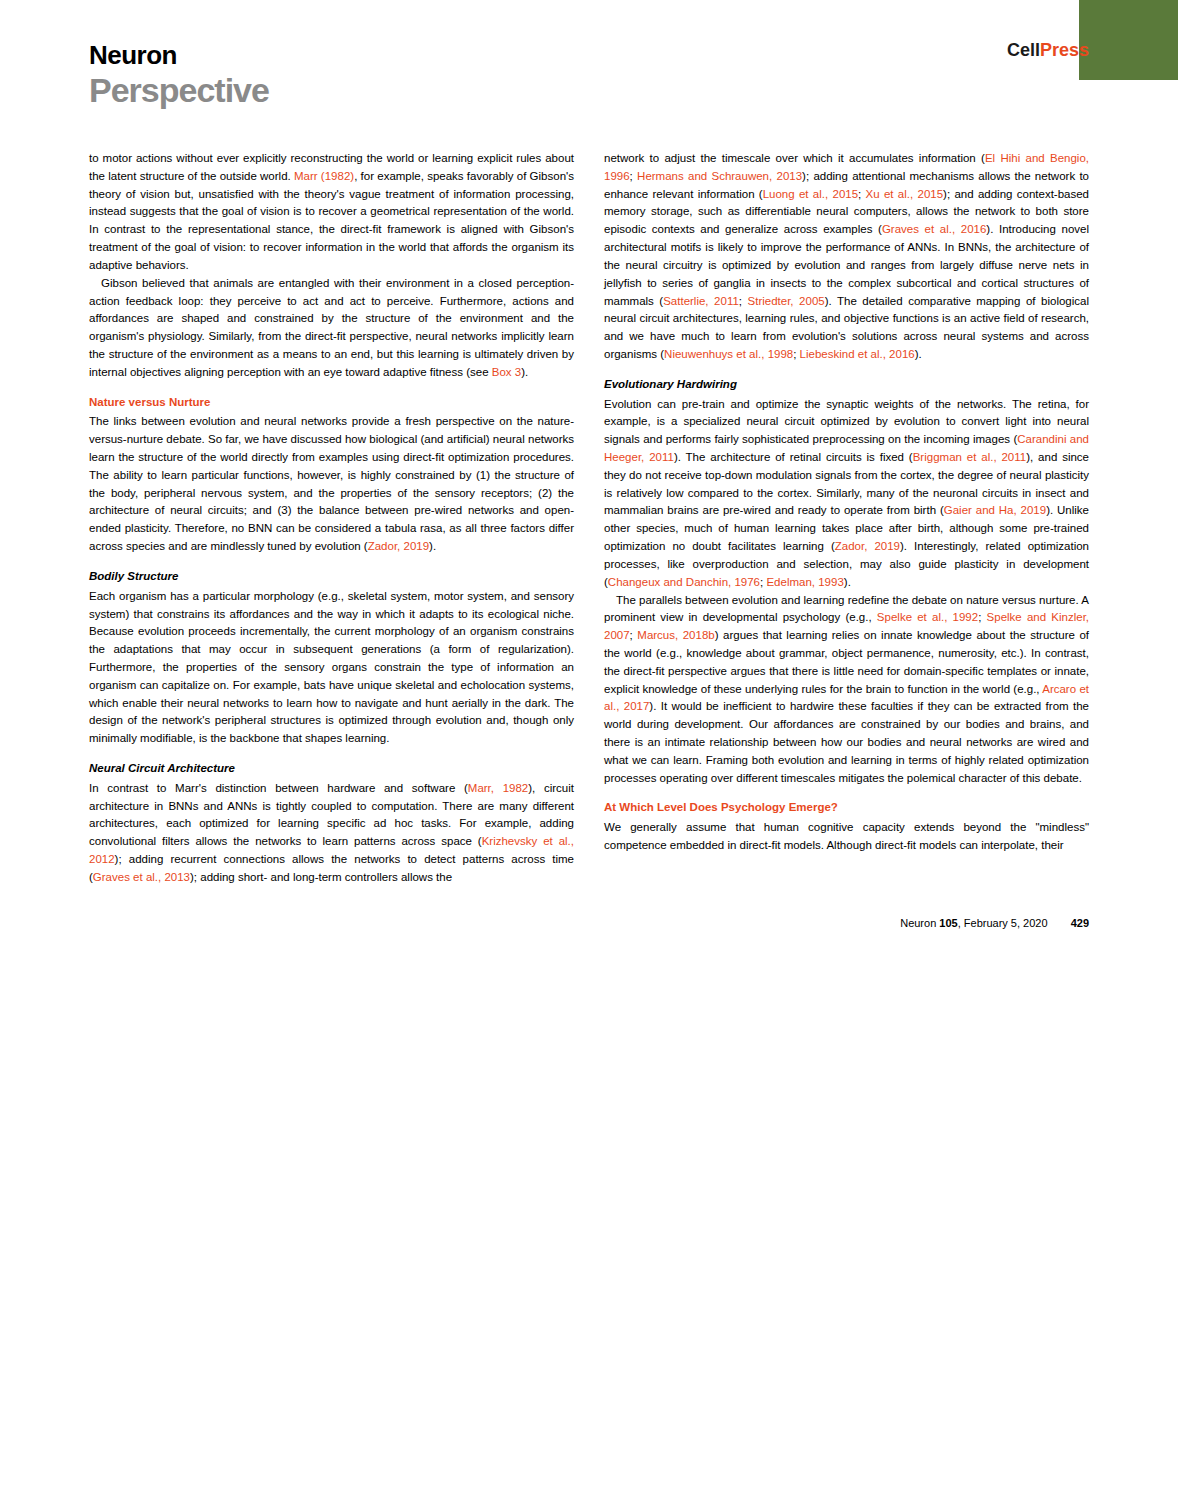Neuron
Perspective
Cell Press
to motor actions without ever explicitly reconstructing the world or learning explicit rules about the latent structure of the outside world. Marr (1982), for example, speaks favorably of Gibson's theory of vision but, unsatisfied with the theory's vague treatment of information processing, instead suggests that the goal of vision is to recover a geometrical representation of the world. In contrast to the representational stance, the direct-fit framework is aligned with Gibson's treatment of the goal of vision: to recover information in the world that affords the organism its adaptive behaviors.
Gibson believed that animals are entangled with their environment in a closed perception-action feedback loop: they perceive to act and act to perceive. Furthermore, actions and affordances are shaped and constrained by the structure of the environment and the organism's physiology. Similarly, from the direct-fit perspective, neural networks implicitly learn the structure of the environment as a means to an end, but this learning is ultimately driven by internal objectives aligning perception with an eye toward adaptive fitness (see Box 3).
Nature versus Nurture
The links between evolution and neural networks provide a fresh perspective on the nature-versus-nurture debate. So far, we have discussed how biological (and artificial) neural networks learn the structure of the world directly from examples using direct-fit optimization procedures. The ability to learn particular functions, however, is highly constrained by (1) the structure of the body, peripheral nervous system, and the properties of the sensory receptors; (2) the architecture of neural circuits; and (3) the balance between pre-wired networks and open-ended plasticity. Therefore, no BNN can be considered a tabula rasa, as all three factors differ across species and are mindlessly tuned by evolution (Zador, 2019).
Bodily Structure
Each organism has a particular morphology (e.g., skeletal system, motor system, and sensory system) that constrains its affordances and the way in which it adapts to its ecological niche. Because evolution proceeds incrementally, the current morphology of an organism constrains the adaptations that may occur in subsequent generations (a form of regularization). Furthermore, the properties of the sensory organs constrain the type of information an organism can capitalize on. For example, bats have unique skeletal and echolocation systems, which enable their neural networks to learn how to navigate and hunt aerially in the dark. The design of the network's peripheral structures is optimized through evolution and, though only minimally modifiable, is the backbone that shapes learning.
Neural Circuit Architecture
In contrast to Marr's distinction between hardware and software (Marr, 1982), circuit architecture in BNNs and ANNs is tightly coupled to computation. There are many different architectures, each optimized for learning specific ad hoc tasks. For example, adding convolutional filters allows the networks to learn patterns across space (Krizhevsky et al., 2012); adding recurrent connections allows the networks to detect patterns across time (Graves et al., 2013); adding short- and long-term controllers allows the
network to adjust the timescale over which it accumulates information (El Hihi and Bengio, 1996; Hermans and Schrauwen, 2013); adding attentional mechanisms allows the network to enhance relevant information (Luong et al., 2015; Xu et al., 2015); and adding context-based memory storage, such as differentiable neural computers, allows the network to both store episodic contexts and generalize across examples (Graves et al., 2016). Introducing novel architectural motifs is likely to improve the performance of ANNs. In BNNs, the architecture of the neural circuitry is optimized by evolution and ranges from largely diffuse nerve nets in jellyfish to series of ganglia in insects to the complex subcortical and cortical structures of mammals (Satterlie, 2011; Striedter, 2005). The detailed comparative mapping of biological neural circuit architectures, learning rules, and objective functions is an active field of research, and we have much to learn from evolution's solutions across neural systems and across organisms (Nieuwenhuys et al., 1998; Liebeskind et al., 2016).
Evolutionary Hardwiring
Evolution can pre-train and optimize the synaptic weights of the networks. The retina, for example, is a specialized neural circuit optimized by evolution to convert light into neural signals and performs fairly sophisticated preprocessing on the incoming images (Carandini and Heeger, 2011). The architecture of retinal circuits is fixed (Briggman et al., 2011), and since they do not receive top-down modulation signals from the cortex, the degree of neural plasticity is relatively low compared to the cortex. Similarly, many of the neuronal circuits in insect and mammalian brains are pre-wired and ready to operate from birth (Gaier and Ha, 2019). Unlike other species, much of human learning takes place after birth, although some pre-trained optimization no doubt facilitates learning (Zador, 2019). Interestingly, related optimization processes, like overproduction and selection, may also guide plasticity in development (Changeux and Danchin, 1976; Edelman, 1993).
The parallels between evolution and learning redefine the debate on nature versus nurture. A prominent view in developmental psychology (e.g., Spelke et al., 1992; Spelke and Kinzler, 2007; Marcus, 2018b) argues that learning relies on innate knowledge about the structure of the world (e.g., knowledge about grammar, object permanence, numerosity, etc.). In contrast, the direct-fit perspective argues that there is little need for domain-specific templates or innate, explicit knowledge of these underlying rules for the brain to function in the world (e.g., Arcaro et al., 2017). It would be inefficient to hardwire these faculties if they can be extracted from the world during development. Our affordances are constrained by our bodies and brains, and there is an intimate relationship between how our bodies and neural networks are wired and what we can learn. Framing both evolution and learning in terms of highly related optimization processes operating over different timescales mitigates the polemical character of this debate.
At Which Level Does Psychology Emerge?
We generally assume that human cognitive capacity extends beyond the "mindless" competence embedded in direct-fit models. Although direct-fit models can interpolate, their
Neuron 105, February 5, 2020 429